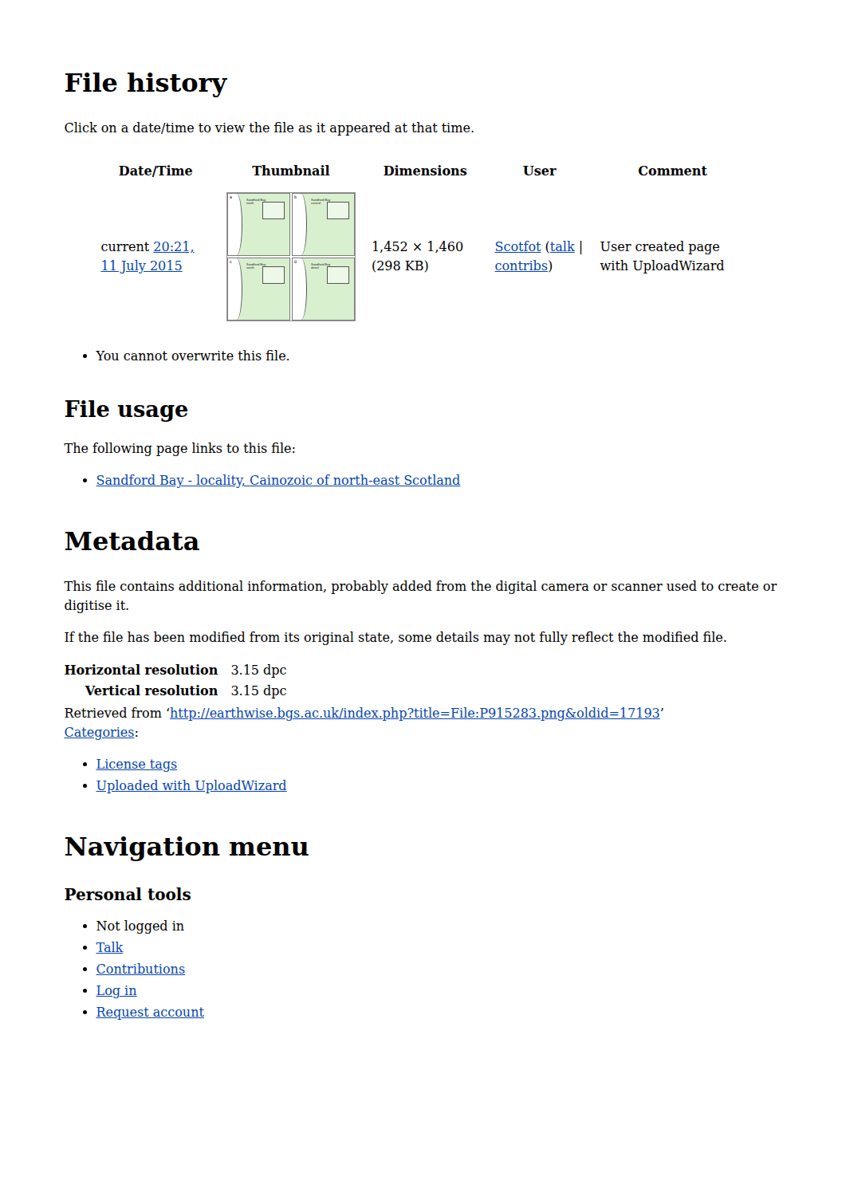File history
Click on a date/time to view the file as it appeared at that time.
| Date/Time | Thumbnail | Dimensions | User | Comment |
| --- | --- | --- | --- | --- |
| current 20:21, 11 July 2015 | a Sandford Bay north b Sandford Bay central c Sandford Bay south d Sandford Bay detail | 1,452 × 1,460 (298 KB) | Scotfot ( talk / contribs ) | User created page with UploadWizard |
You cannot overwrite this file.
File usage
The following page links to this file:
Sandford Bay - locality, Cainozoic of north-east Scotland
Metadata
This file contains additional information, probably added from the digital camera or scanner used to create or digitise it.
If the file has been modified from its original state, some details may not fully reflect the modified file.
| Horizontal resolution | 3.15 dpc |
| Vertical resolution | 3.15 dpc |
Retrieved from ‘http://earthwise.bgs.ac.uk/index.php?title=File:P915283.png&oldid=17193’
Categories:
License tags
Uploaded with UploadWizard
Navigation menu
Personal tools
Not logged in
Talk
Contributions
Log in
Request account